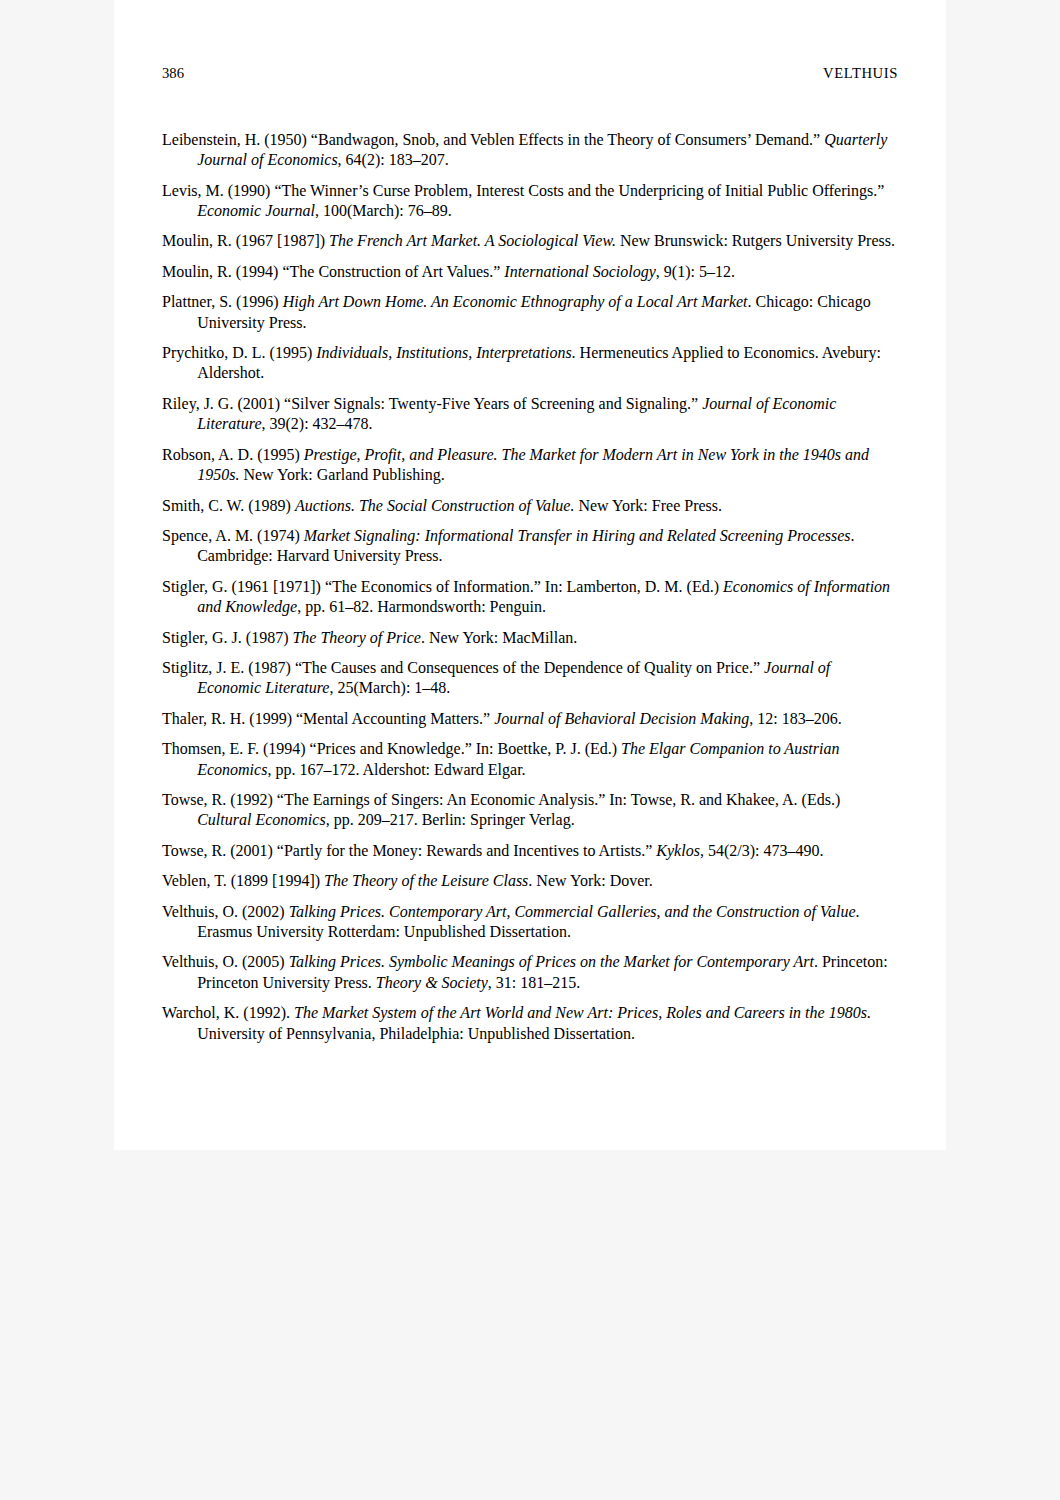386 VELTHUIS
Leibenstein, H. (1950) “Bandwagon, Snob, and Veblen Effects in the Theory of Consumers’ Demand.” Quarterly Journal of Economics, 64(2): 183–207.
Levis, M. (1990) “The Winner’s Curse Problem, Interest Costs and the Underpricing of Initial Public Offerings.” Economic Journal, 100(March): 76–89.
Moulin, R. (1967 [1987]) The French Art Market. A Sociological View. New Brunswick: Rutgers University Press.
Moulin, R. (1994) “The Construction of Art Values.” International Sociology, 9(1): 5–12.
Plattner, S. (1996) High Art Down Home. An Economic Ethnography of a Local Art Market. Chicago: Chicago University Press.
Prychitko, D. L. (1995) Individuals, Institutions, Interpretations. Hermeneutics Applied to Economics. Avebury: Aldershot.
Riley, J. G. (2001) “Silver Signals: Twenty-Five Years of Screening and Signaling.” Journal of Economic Literature, 39(2): 432–478.
Robson, A. D. (1995) Prestige, Profit, and Pleasure. The Market for Modern Art in New York in the 1940s and 1950s. New York: Garland Publishing.
Smith, C. W. (1989) Auctions. The Social Construction of Value. New York: Free Press.
Spence, A. M. (1974) Market Signaling: Informational Transfer in Hiring and Related Screening Processes. Cambridge: Harvard University Press.
Stigler, G. (1961 [1971]) “The Economics of Information.” In: Lamberton, D. M. (Ed.) Economics of Information and Knowledge, pp. 61–82. Harmondsworth: Penguin.
Stigler, G. J. (1987) The Theory of Price. New York: MacMillan.
Stiglitz, J. E. (1987) “The Causes and Consequences of the Dependence of Quality on Price.” Journal of Economic Literature, 25(March): 1–48.
Thaler, R. H. (1999) “Mental Accounting Matters.” Journal of Behavioral Decision Making, 12: 183–206.
Thomsen, E. F. (1994) “Prices and Knowledge.” In: Boettke, P. J. (Ed.) The Elgar Companion to Austrian Economics, pp. 167–172. Aldershot: Edward Elgar.
Towse, R. (1992) “The Earnings of Singers: An Economic Analysis.” In: Towse, R. and Khakee, A. (Eds.) Cultural Economics, pp. 209–217. Berlin: Springer Verlag.
Towse, R. (2001) “Partly for the Money: Rewards and Incentives to Artists.” Kyklos, 54(2/3): 473–490.
Veblen, T. (1899 [1994]) The Theory of the Leisure Class. New York: Dover.
Velthuis, O. (2002) Talking Prices. Contemporary Art, Commercial Galleries, and the Construction of Value. Erasmus University Rotterdam: Unpublished Dissertation.
Velthuis, O. (2005) Talking Prices. Symbolic Meanings of Prices on the Market for Contemporary Art. Princeton: Princeton University Press. Theory & Society, 31: 181–215.
Warchol, K. (1992). The Market System of the Art World and New Art: Prices, Roles and Careers in the 1980s. University of Pennsylvania, Philadelphia: Unpublished Dissertation.